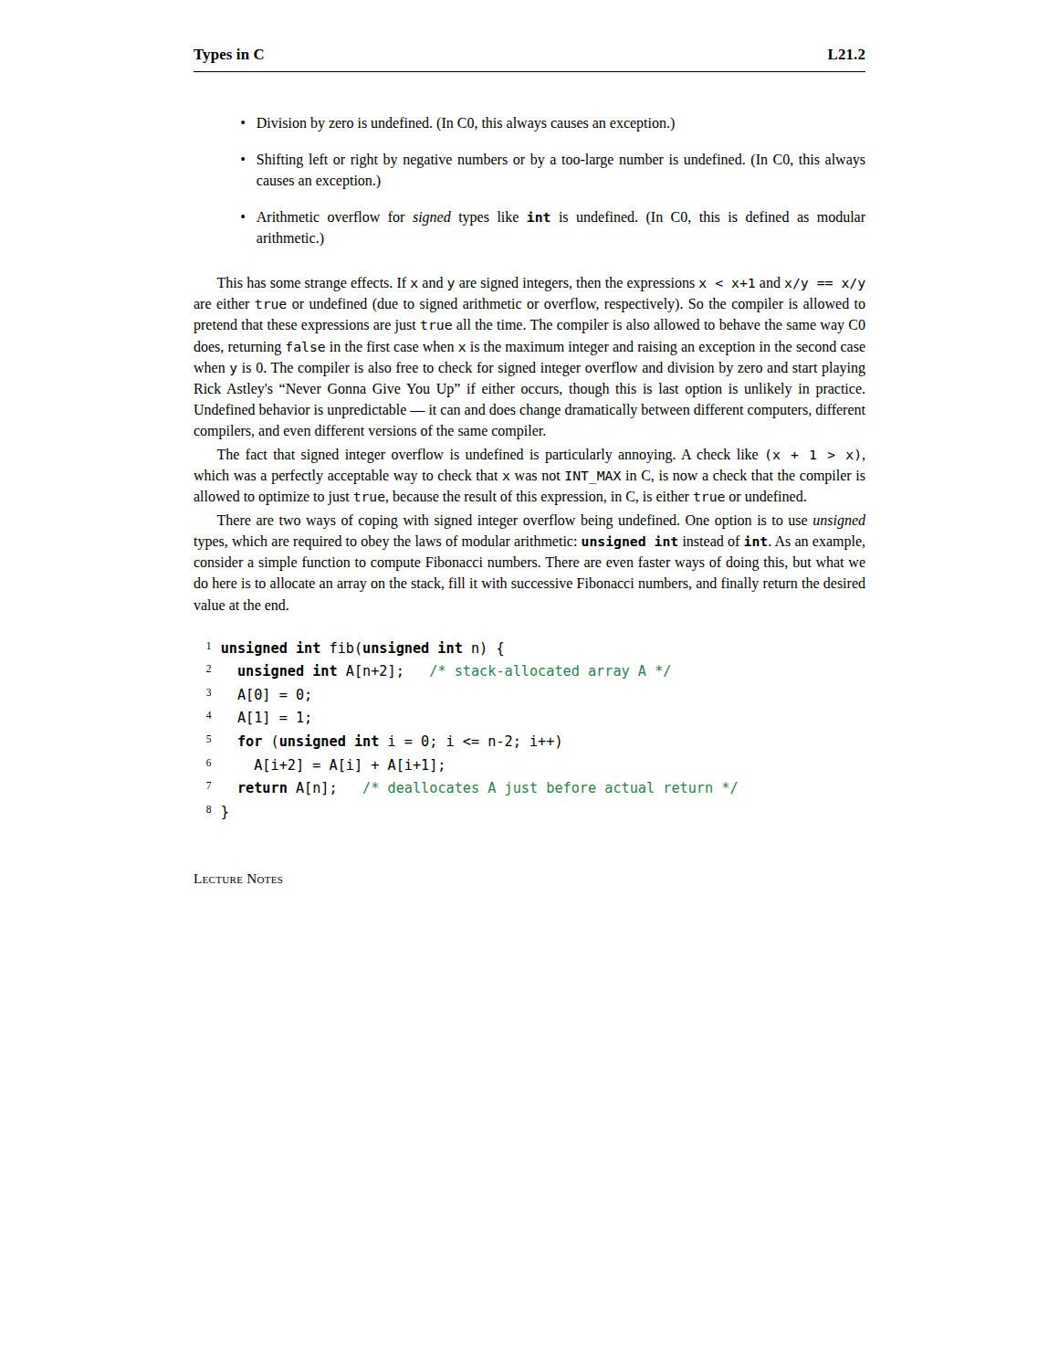Types in C L21.2
Division by zero is undefined. (In C0, this always causes an exception.)
Shifting left or right by negative numbers or by a too-large number is undefined. (In C0, this always causes an exception.)
Arithmetic overflow for signed types like int is undefined. (In C0, this is defined as modular arithmetic.)
This has some strange effects. If x and y are signed integers, then the expressions x < x+1 and x/y == x/y are either true or undefined (due to signed arithmetic or overflow, respectively). So the compiler is allowed to pretend that these expressions are just true all the time. The compiler is also allowed to behave the same way C0 does, returning false in the first case when x is the maximum integer and raising an exception in the second case when y is 0. The compiler is also free to check for signed integer overflow and division by zero and start playing Rick Astley's “Never Gonna Give You Up” if either occurs, though this is last option is unlikely in practice. Undefined behavior is unpredictable — it can and does change dramatically between different computers, different compilers, and even different versions of the same compiler.
The fact that signed integer overflow is undefined is particularly annoying. A check like (x + 1 > x), which was a perfectly acceptable way to check that x was not INT_MAX in C, is now a check that the compiler is allowed to optimize to just true, because the result of this expression, in C, is either true or undefined.
There are two ways of coping with signed integer overflow being undefined. One option is to use unsigned types, which are required to obey the laws of modular arithmetic: unsigned int instead of int. As an example, consider a simple function to compute Fibonacci numbers. There are even faster ways of doing this, but what we do here is to allocate an array on the stack, fill it with successive Fibonacci numbers, and finally return the desired value at the end.
| 1 | unsigned int fib( unsigned int n) { |
| 2 | unsigned int A[n+2]; /* stack-allocated array A */ |
| 3 | A[0] = 0; |
| 4 | A[1] = 1; |
| 5 | for ( unsigned int i = 0; i <= n-2; i++) |
| 6 | A[i+2] = A[i] + A[i+1]; |
| 7 | return A[n]; /* deallocates A just before actual return */ |
| 8 | } |
Lecture Notes